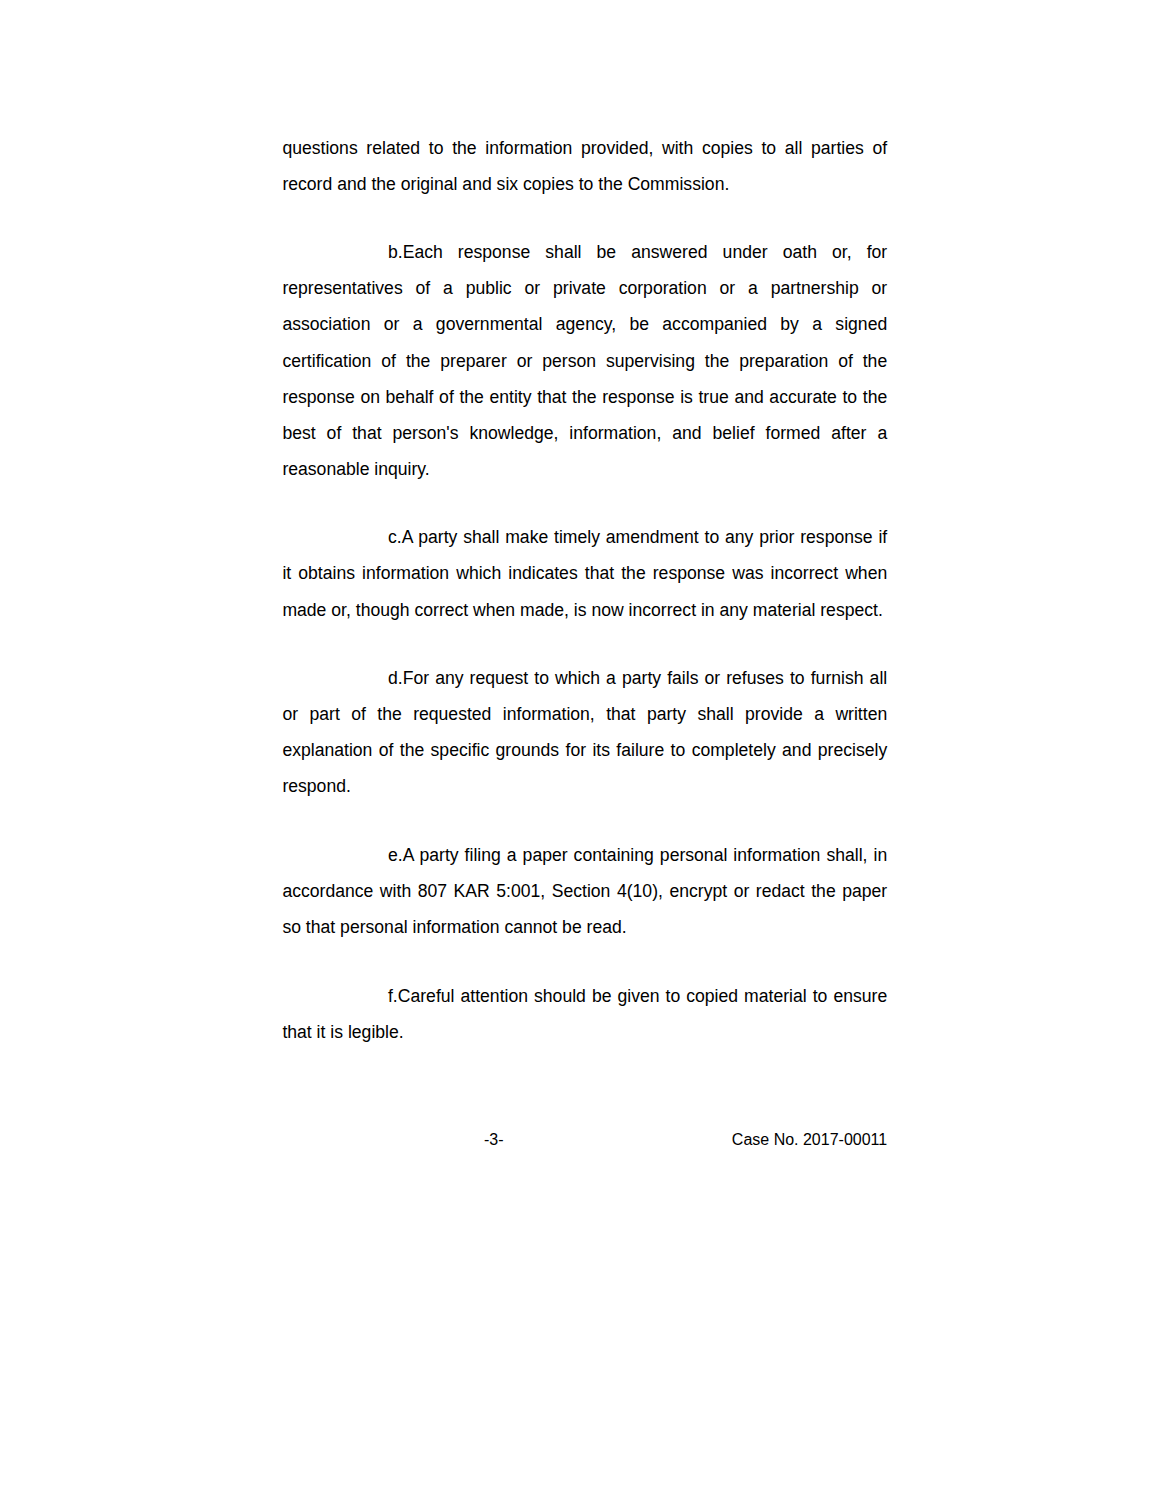questions related to the information provided, with copies to all parties of record and the original and six copies to the Commission.
b. Each response shall be answered under oath or, for representatives of a public or private corporation or a partnership or association or a governmental agency, be accompanied by a signed certification of the preparer or person supervising the preparation of the response on behalf of the entity that the response is true and accurate to the best of that person's knowledge, information, and belief formed after a reasonable inquiry.
c. A party shall make timely amendment to any prior response if it obtains information which indicates that the response was incorrect when made or, though correct when made, is now incorrect in any material respect.
d. For any request to which a party fails or refuses to furnish all or part of the requested information, that party shall provide a written explanation of the specific grounds for its failure to completely and precisely respond.
e. A party filing a paper containing personal information shall, in accordance with 807 KAR 5:001, Section 4(10), encrypt or redact the paper so that personal information cannot be read.
f. Careful attention should be given to copied material to ensure that it is legible.
-3- Case No. 2017-00011